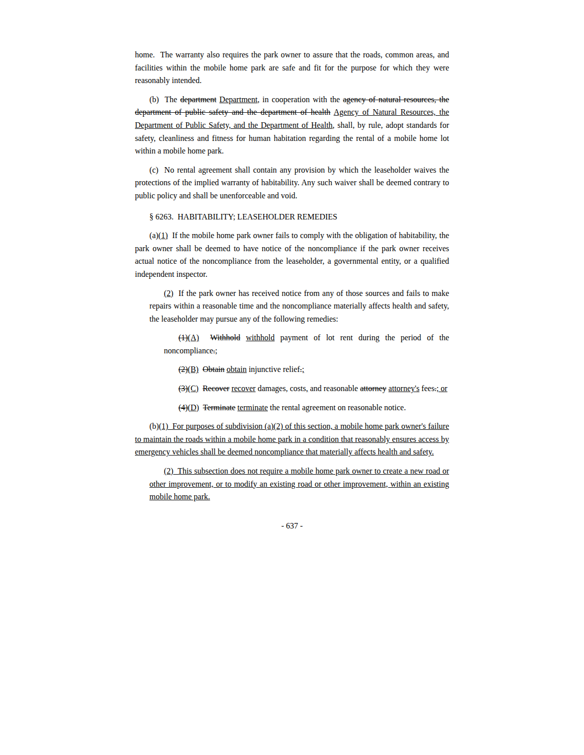home. The warranty also requires the park owner to assure that the roads, common areas, and facilities within the mobile home park are safe and fit for the purpose for which they were reasonably intended.
(b) The department Department, in cooperation with the agency of natural resources, the department of public safety and the department of health Agency of Natural Resources, the Department of Public Safety, and the Department of Health, shall, by rule, adopt standards for safety, cleanliness and fitness for human habitation regarding the rental of a mobile home lot within a mobile home park.
(c) No rental agreement shall contain any provision by which the leaseholder waives the protections of the implied warranty of habitability. Any such waiver shall be deemed contrary to public policy and shall be unenforceable and void.
§ 6263. HABITABILITY; LEASEHOLDER REMEDIES
(a)(1) If the mobile home park owner fails to comply with the obligation of habitability, the park owner shall be deemed to have notice of the noncompliance if the park owner receives actual notice of the noncompliance from the leaseholder, a governmental entity, or a qualified independent inspector.
(2) If the park owner has received notice from any of those sources and fails to make repairs within a reasonable time and the noncompliance materially affects health and safety, the leaseholder may pursue any of the following remedies:
(1)(A) Withhold withhold payment of lot rent during the period of the noncompliance.;
(2)(B) Obtain obtain injunctive relief.;
(3)(C) Recover recover damages, costs, and reasonable attorney attorney's fees.; or
(4)(D) Terminate terminate the rental agreement on reasonable notice.
(b)(1) For purposes of subdivision (a)(2) of this section, a mobile home park owner's failure to maintain the roads within a mobile home park in a condition that reasonably ensures access by emergency vehicles shall be deemed noncompliance that materially affects health and safety.
(2) This subsection does not require a mobile home park owner to create a new road or other improvement, or to modify an existing road or other improvement, within an existing mobile home park.
- 637 -